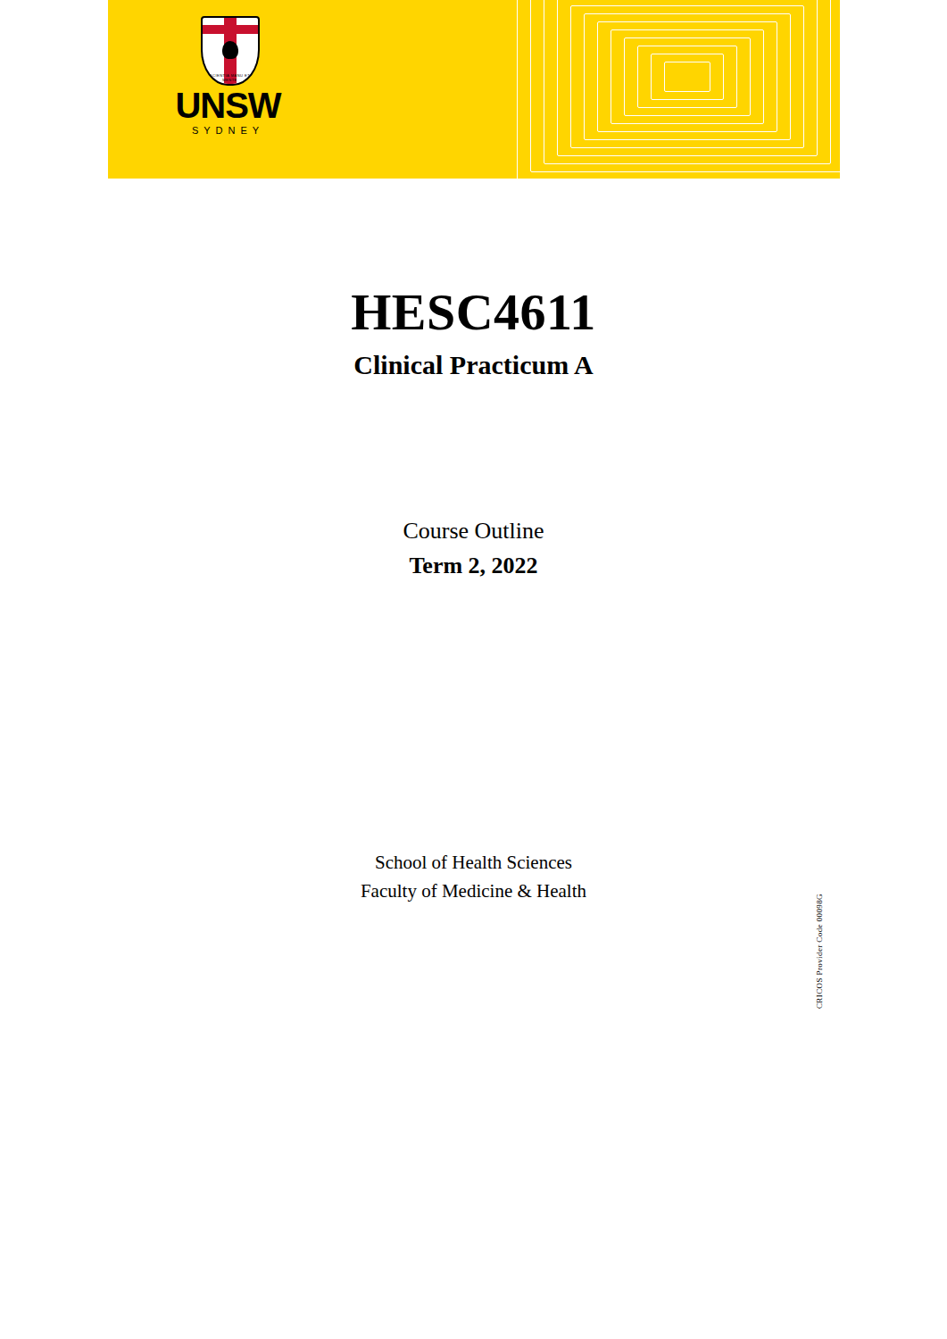SCIENTIA MANU ET MENTE
UNSW
SYDNEY
HESC4611
Clinical Practicum A
Course Outline Term 2, 2022
School of Health Sciences
Faculty of Medicine & Health
CRICOS Provider Code 00098G